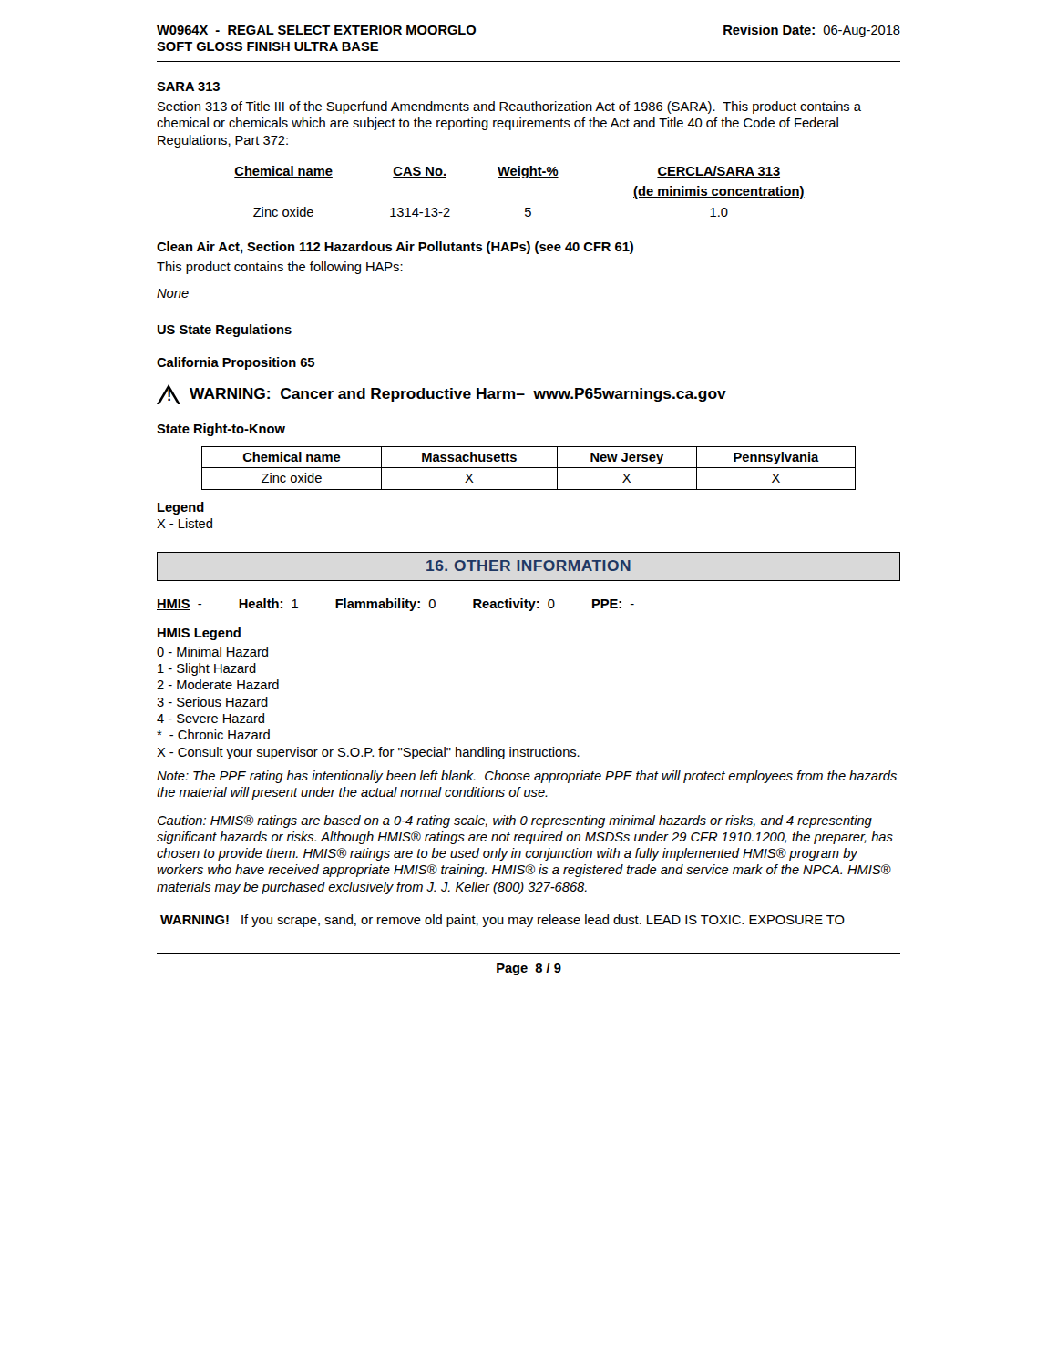W0964X - REGAL SELECT EXTERIOR MOORGLO
SOFT GLOSS FINISH ULTRA BASE
Revision Date: 06-Aug-2018
SARA 313
Section 313 of Title III of the Superfund Amendments and Reauthorization Act of 1986 (SARA). This product contains a chemical or chemicals which are subject to the reporting requirements of the Act and Title 40 of the Code of Federal Regulations, Part 372:
| Chemical name | CAS No. | Weight-% | CERCLA/SARA 313 |
| --- | --- | --- | --- |
| | | | (de minimis concentration) |
| Zinc oxide | 1314-13-2 | 5 | 1.0 |
Clean Air Act, Section 112 Hazardous Air Pollutants (HAPs) (see 40 CFR 61)
This product contains the following HAPs:
None
US State Regulations
California Proposition 65
!
WARNING: Cancer and Reproductive Harm– www.P65warnings.ca.gov
State Right-to-Know
| Chemical name | Massachusetts | New Jersey | Pennsylvania |
| --- | --- | --- | --- |
| Zinc oxide | X | X | X |
Legend
X - Listed
16. OTHER INFORMATION
HMIS -
Health: 1
Flammability: 0
Reactivity: 0
PPE: -
HMIS Legend
0 - Minimal Hazard
1 - Slight Hazard
2 - Moderate Hazard
3 - Serious Hazard
4 - Severe Hazard
* - Chronic Hazard
X - Consult your supervisor or S.O.P. for "Special" handling instructions.
Note: The PPE rating has intentionally been left blank. Choose appropriate PPE that will protect employees from the hazards the material will present under the actual normal conditions of use.
Caution: HMIS® ratings are based on a 0-4 rating scale, with 0 representing minimal hazards or risks, and 4 representing significant hazards or risks. Although HMIS® ratings are not required on MSDSs under 29 CFR 1910.1200, the preparer, has chosen to provide them. HMIS® ratings are to be used only in conjunction with a fully implemented HMIS® program by workers who have received appropriate HMIS® training. HMIS® is a registered trade and service mark of the NPCA. HMIS® materials may be purchased exclusively from J. J. Keller (800) 327-6868.
WARNING! If you scrape, sand, or remove old paint, you may release lead dust. LEAD IS TOXIC. EXPOSURE TO
Page 8 / 9